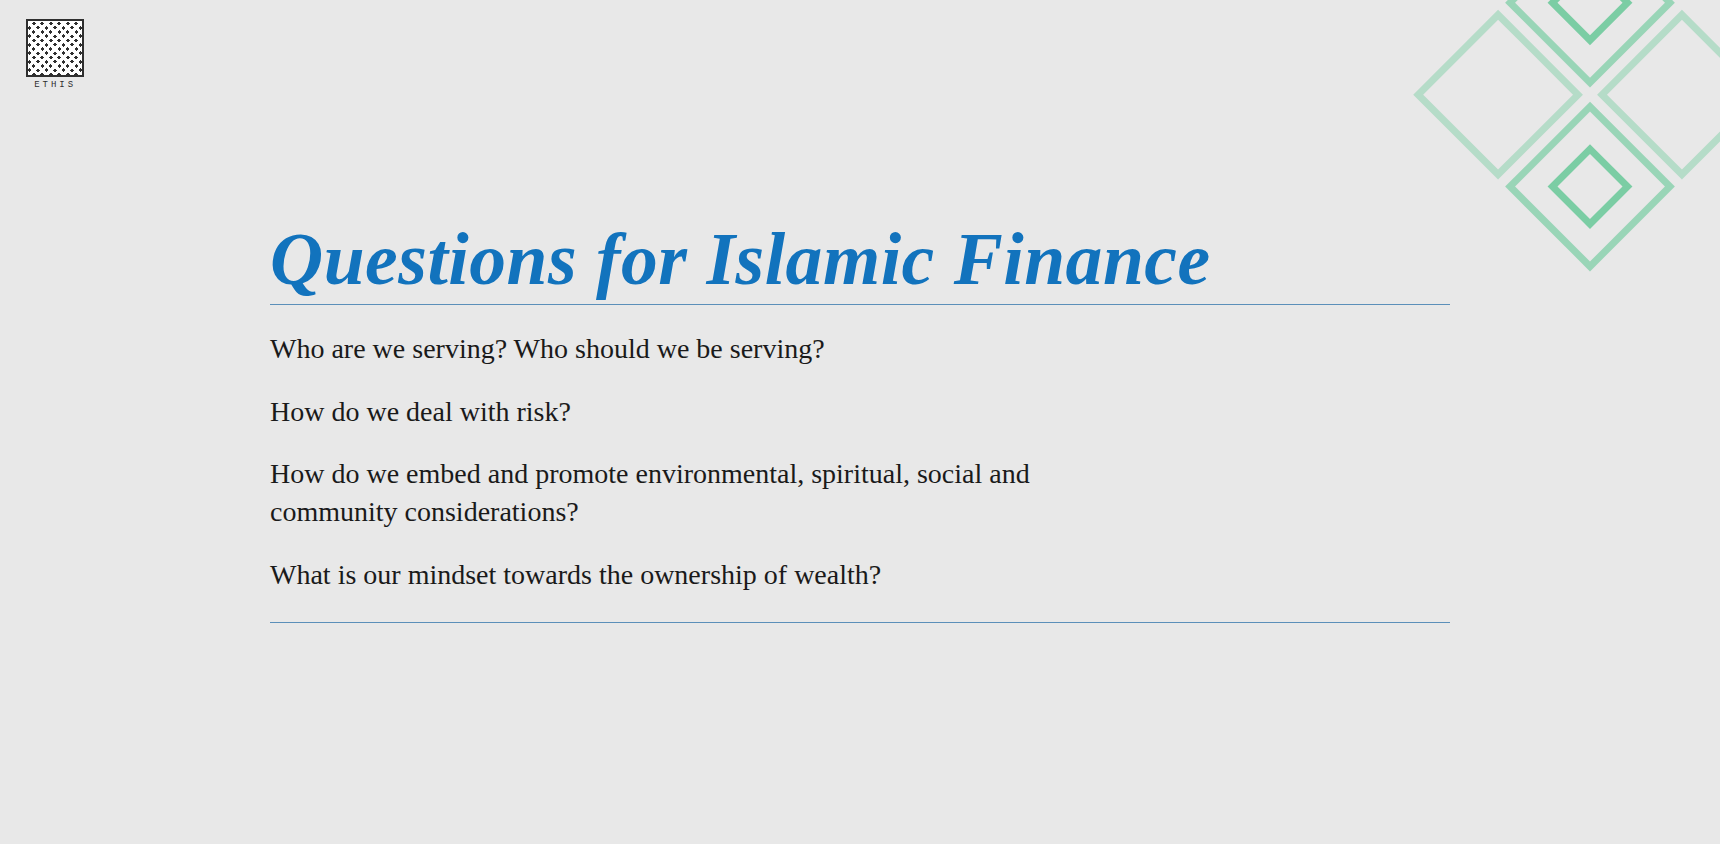ETHIS
Questions for Islamic Finance
Who are we serving? Who should we be serving?
How do we deal with risk?
How do we embed and promote environmental, spiritual, social and community considerations?
What is our mindset towards the ownership of wealth?